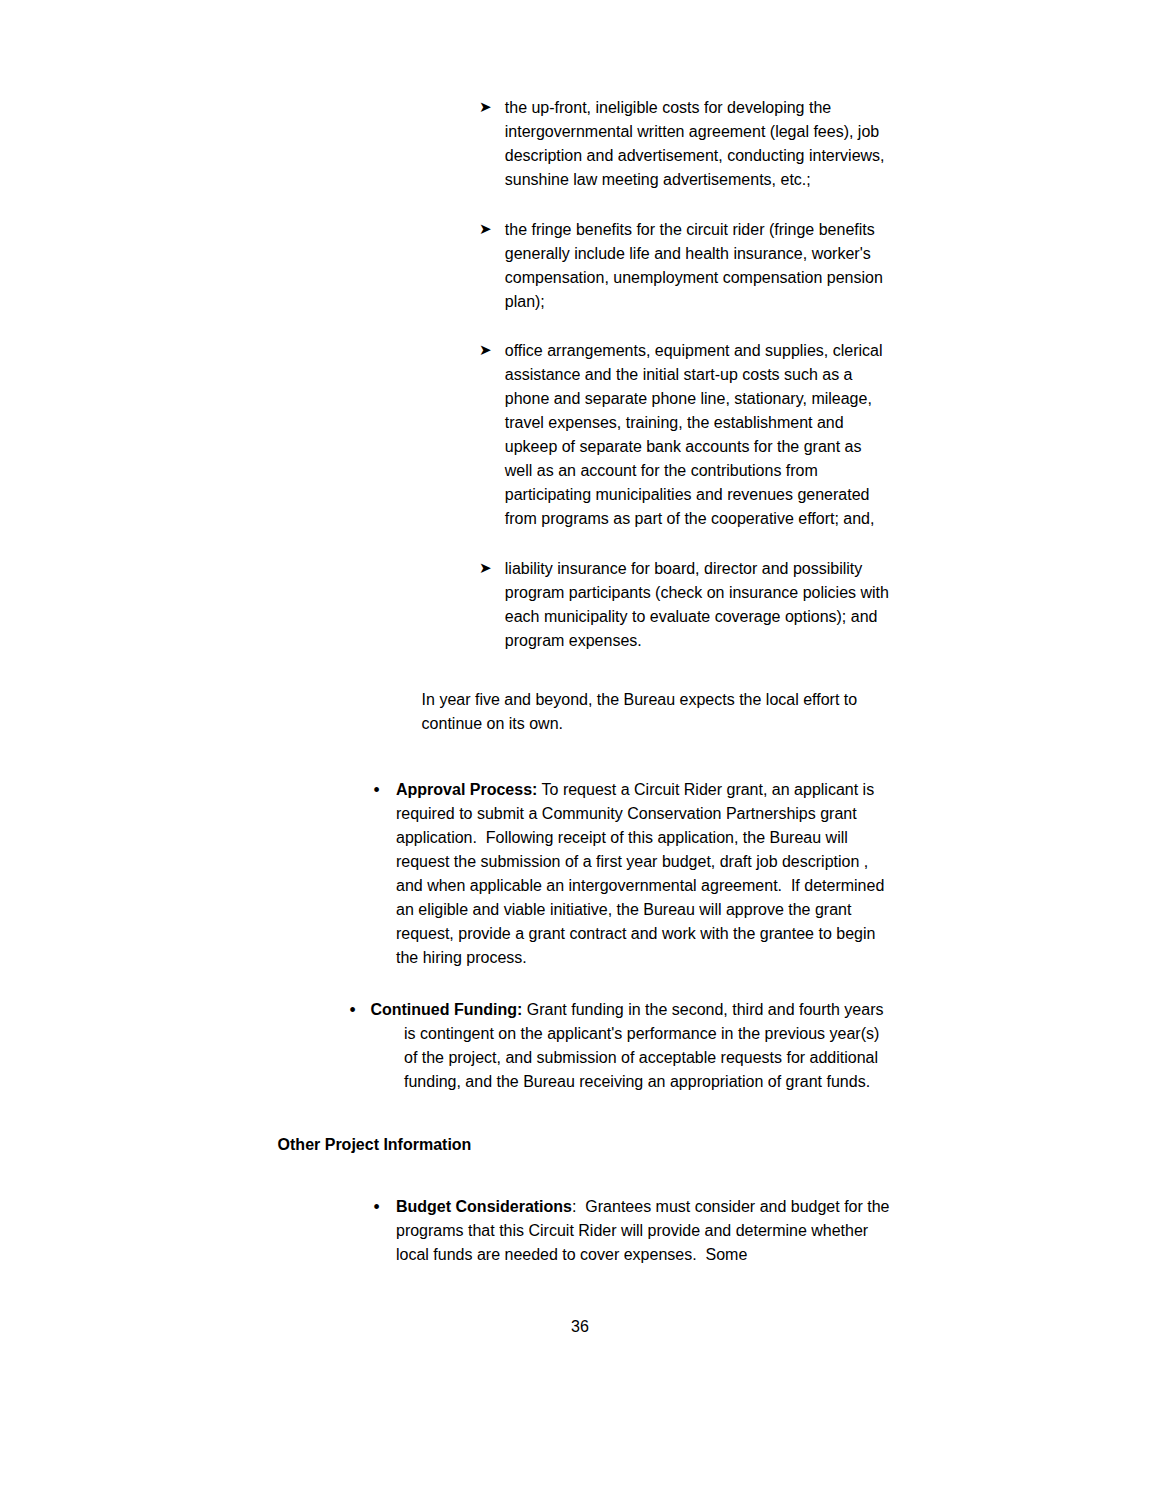the up-front, ineligible costs for developing the intergovernmental written agreement (legal fees), job description and advertisement, conducting interviews, sunshine law meeting advertisements, etc.;
the fringe benefits for the circuit rider (fringe benefits generally include life and health insurance, worker's compensation, unemployment compensation pension plan);
office arrangements, equipment and supplies, clerical assistance and the initial start-up costs such as a phone and separate phone line, stationary, mileage, travel expenses, training, the establishment and upkeep of separate bank accounts for the grant as well as an account for the contributions from participating municipalities and revenues generated from programs as part of the cooperative effort; and,
liability insurance for board, director and possibility program participants (check on insurance policies with each municipality to evaluate coverage options); and program expenses.
In year five and beyond, the Bureau expects the local effort to continue on its own.
Approval Process: To request a Circuit Rider grant, an applicant is required to submit a Community Conservation Partnerships grant application. Following receipt of this application, the Bureau will request the submission of a first year budget, draft job description , and when applicable an intergovernmental agreement. If determined an eligible and viable initiative, the Bureau will approve the grant request, provide a grant contract and work with the grantee to begin the hiring process.
Continued Funding: Grant funding in the second, third and fourth years is contingent on the applicant's performance in the previous year(s) of the project, and submission of acceptable requests for additional funding, and the Bureau receiving an appropriation of grant funds.
Other Project Information
Budget Considerations: Grantees must consider and budget for the programs that this Circuit Rider will provide and determine whether local funds are needed to cover expenses. Some
36